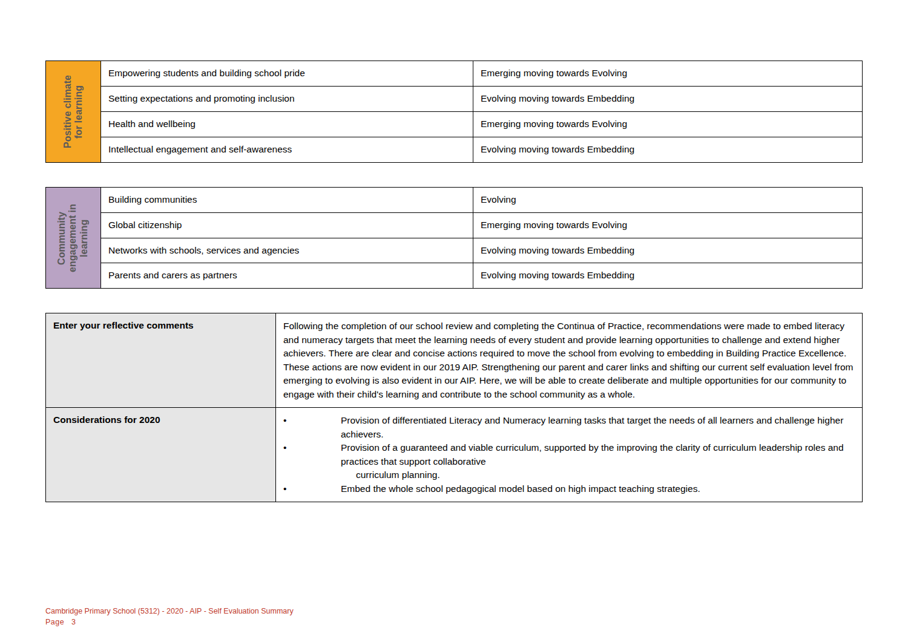| Positive climate for learning | Empowering students and building school pride | Emerging moving towards Evolving |
| Setting expectations and promoting inclusion | Evolving moving towards Embedding |
| Health and wellbeing | Emerging moving towards Evolving |
| Intellectual engagement and self-awareness | Evolving moving towards Embedding |
| Community engagement in learning | Building communities | Evolving |
| Global citizenship | Emerging moving towards Evolving |
| Networks with schools, services and agencies | Evolving moving towards Embedding |
| Parents and carers as partners | Evolving moving towards Embedding |
| Enter your reflective comments | Following the completion of our school review and completing the Continua of Practice, recommendations were made to embed literacy and numeracy targets that meet the learning needs of every student and provide learning opportunities to challenge and extend higher achievers. There are clear and concise actions required to move the school from evolving to embedding in Building Practice Excellence. These actions are now evident in our 2019 AIP. Strengthening our parent and carer links and shifting our current self evaluation level from emerging to evolving is also evident in our AIP. Here, we will be able to create deliberate and multiple opportunities for our community to engage with their child's learning and contribute to the school community as a whole. |
| Considerations for 2020 | • Provision of differentiated Literacy and Numeracy learning tasks that target the needs of all learners and challenge higher achievers. • Provision of a guaranteed and viable curriculum, supported by the improving the clarity of curriculum leadership roles and practices that support collaborative curriculum planning. • Embed the whole school pedagogical model based on high impact teaching strategies. |
Cambridge Primary School (5312) - 2020 - AIP - Self Evaluation Summary
Page 3